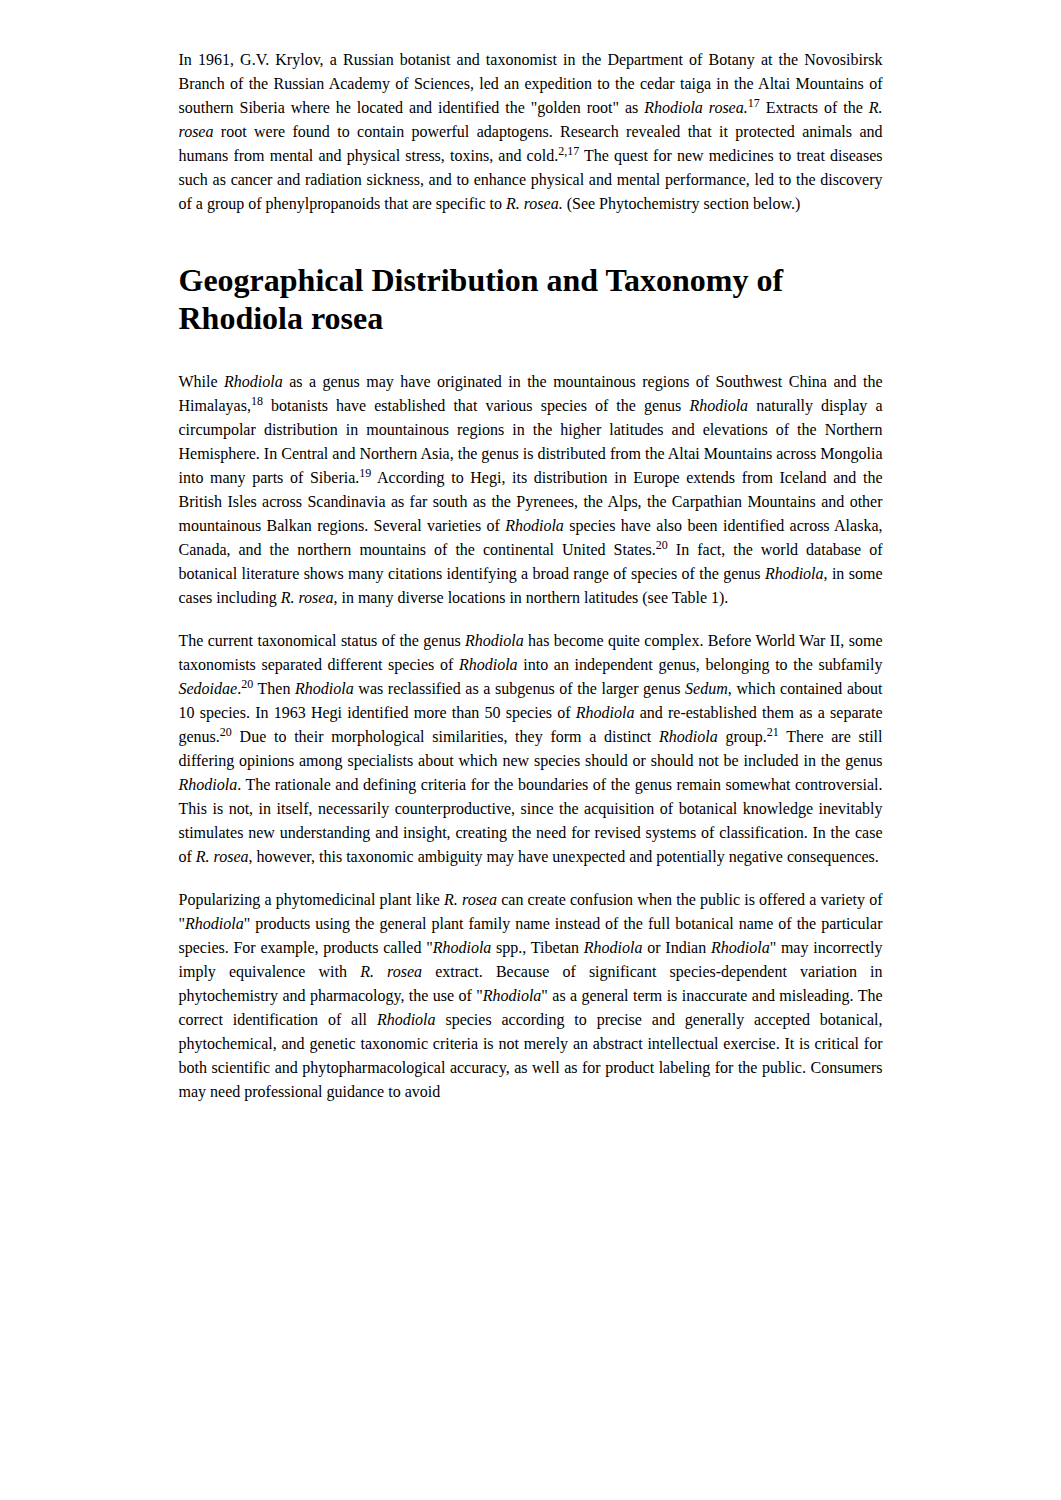In 1961, G.V. Krylov, a Russian botanist and taxonomist in the Department of Botany at the Novosibirsk Branch of the Russian Academy of Sciences, led an expedition to the cedar taiga in the Altai Mountains of southern Siberia where he located and identified the "golden root" as Rhodiola rosea.17 Extracts of the R. rosea root were found to contain powerful adaptogens. Research revealed that it protected animals and humans from mental and physical stress, toxins, and cold.2,17 The quest for new medicines to treat diseases such as cancer and radiation sickness, and to enhance physical and mental performance, led to the discovery of a group of phenylpropanoids that are specific to R. rosea. (See Phytochemistry section below.)
Geographical Distribution and Taxonomy of Rhodiola rosea
While Rhodiola as a genus may have originated in the mountainous regions of Southwest China and the Himalayas,18 botanists have established that various species of the genus Rhodiola naturally display a circumpolar distribution in mountainous regions in the higher latitudes and elevations of the Northern Hemisphere. In Central and Northern Asia, the genus is distributed from the Altai Mountains across Mongolia into many parts of Siberia.19 According to Hegi, its distribution in Europe extends from Iceland and the British Isles across Scandinavia as far south as the Pyrenees, the Alps, the Carpathian Mountains and other mountainous Balkan regions. Several varieties of Rhodiola species have also been identified across Alaska, Canada, and the northern mountains of the continental United States.20 In fact, the world database of botanical literature shows many citations identifying a broad range of species of the genus Rhodiola, in some cases including R. rosea, in many diverse locations in northern latitudes (see Table 1).
The current taxonomical status of the genus Rhodiola has become quite complex. Before World War II, some taxonomists separated different species of Rhodiola into an independent genus, belonging to the subfamily Sedoidae.20 Then Rhodiola was reclassified as a subgenus of the larger genus Sedum, which contained about 10 species. In 1963 Hegi identified more than 50 species of Rhodiola and re-established them as a separate genus.20 Due to their morphological similarities, they form a distinct Rhodiola group.21 There are still differing opinions among specialists about which new species should or should not be included in the genus Rhodiola. The rationale and defining criteria for the boundaries of the genus remain somewhat controversial. This is not, in itself, necessarily counterproductive, since the acquisition of botanical knowledge inevitably stimulates new understanding and insight, creating the need for revised systems of classification. In the case of R. rosea, however, this taxonomic ambiguity may have unexpected and potentially negative consequences.
Popularizing a phytomedicinal plant like R. rosea can create confusion when the public is offered a variety of "Rhodiola" products using the general plant family name instead of the full botanical name of the particular species. For example, products called "Rhodiola spp., Tibetan Rhodiola or Indian Rhodiola" may incorrectly imply equivalence with R. rosea extract. Because of significant species-dependent variation in phytochemistry and pharmacology, the use of "Rhodiola" as a general term is inaccurate and misleading. The correct identification of all Rhodiola species according to precise and generally accepted botanical, phytochemical, and genetic taxonomic criteria is not merely an abstract intellectual exercise. It is critical for both scientific and phytopharmacological accuracy, as well as for product labeling for the public. Consumers may need professional guidance to avoid